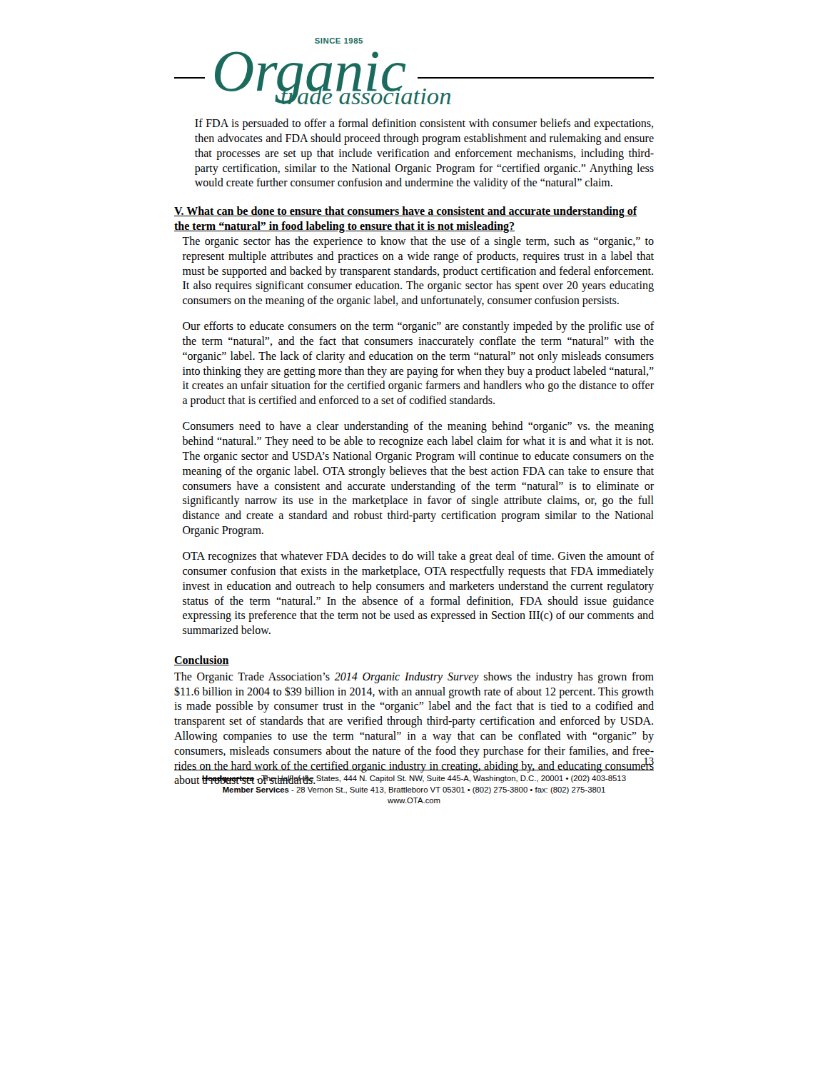SINCE 1985 Organic trade association
If FDA is persuaded to offer a formal definition consistent with consumer beliefs and expectations, then advocates and FDA should proceed through program establishment and rulemaking and ensure that processes are set up that include verification and enforcement mechanisms, including third-party certification, similar to the National Organic Program for “certified organic.” Anything less would create further consumer confusion and undermine the validity of the “natural” claim.
V. What can be done to ensure that consumers have a consistent and accurate understanding of the term “natural” in food labeling to ensure that it is not misleading?
The organic sector has the experience to know that the use of a single term, such as “organic,” to represent multiple attributes and practices on a wide range of products, requires trust in a label that must be supported and backed by transparent standards, product certification and federal enforcement. It also requires significant consumer education. The organic sector has spent over 20 years educating consumers on the meaning of the organic label, and unfortunately, consumer confusion persists.
Our efforts to educate consumers on the term “organic” are constantly impeded by the prolific use of the term “natural”, and the fact that consumers inaccurately conflate the term “natural” with the “organic” label. The lack of clarity and education on the term “natural” not only misleads consumers into thinking they are getting more than they are paying for when they buy a product labeled “natural,” it creates an unfair situation for the certified organic farmers and handlers who go the distance to offer a product that is certified and enforced to a set of codified standards.
Consumers need to have a clear understanding of the meaning behind “organic” vs. the meaning behind “natural.” They need to be able to recognize each label claim for what it is and what it is not. The organic sector and USDA’s National Organic Program will continue to educate consumers on the meaning of the organic label. OTA strongly believes that the best action FDA can take to ensure that consumers have a consistent and accurate understanding of the term “natural” is to eliminate or significantly narrow its use in the marketplace in favor of single attribute claims, or, go the full distance and create a standard and robust third-party certification program similar to the National Organic Program.
OTA recognizes that whatever FDA decides to do will take a great deal of time. Given the amount of consumer confusion that exists in the marketplace, OTA respectfully requests that FDA immediately invest in education and outreach to help consumers and marketers understand the current regulatory status of the term “natural.” In the absence of a formal definition, FDA should issue guidance expressing its preference that the term not be used as expressed in Section III(c) of our comments and summarized below.
Conclusion
The Organic Trade Association’s 2014 Organic Industry Survey shows the industry has grown from $11.6 billion in 2004 to $39 billion in 2014, with an annual growth rate of about 12 percent. This growth is made possible by consumer trust in the “organic” label and the fact that is tied to a codified and transparent set of standards that are verified through third-party certification and enforced by USDA. Allowing companies to use the term “natural” in a way that can be conflated with “organic” by consumers, misleads consumers about the nature of the food they purchase for their families, and free-rides on the hard work of the certified organic industry in creating, abiding by, and educating consumers about a robust set of standards.
13
Headquarters - The Hall of the States, 444 N. Capitol St. NW, Suite 445-A, Washington, D.C., 20001 • (202) 403-8513
Member Services - 28 Vernon St., Suite 413, Brattleboro VT 05301 • (802) 275-3800 • fax: (802) 275-3801
www.OTA.com